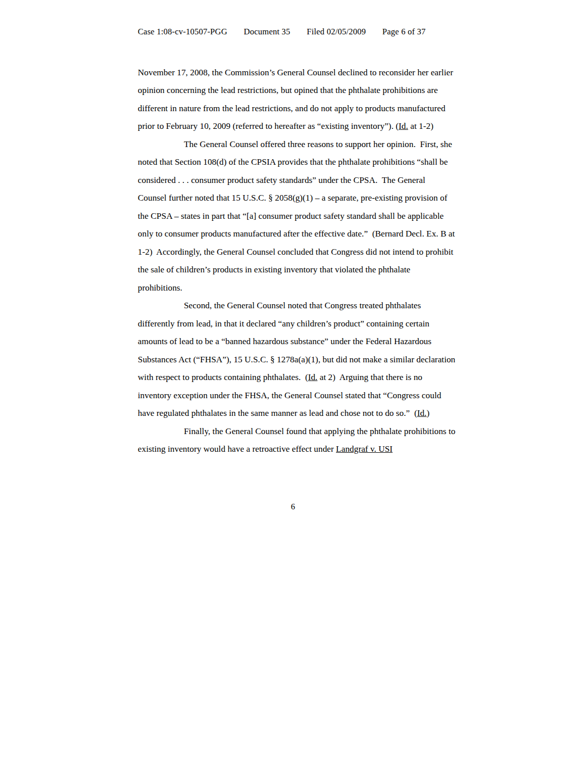Case 1:08-cv-10507-PGG Document 35 Filed 02/05/2009 Page 6 of 37
November 17, 2008, the Commission’s General Counsel declined to reconsider her earlier opinion concerning the lead restrictions, but opined that the phthalate prohibitions are different in nature from the lead restrictions, and do not apply to products manufactured prior to February 10, 2009 (referred to hereafter as “existing inventory”). (Id. at 1-2)
The General Counsel offered three reasons to support her opinion. First, she noted that Section 108(d) of the CPSIA provides that the phthalate prohibitions “shall be considered . . . consumer product safety standards” under the CPSA. The General Counsel further noted that 15 U.S.C. § 2058(g)(1) – a separate, pre-existing provision of the CPSA – states in part that “[a] consumer product safety standard shall be applicable only to consumer products manufactured after the effective date.” (Bernard Decl. Ex. B at 1-2) Accordingly, the General Counsel concluded that Congress did not intend to prohibit the sale of children’s products in existing inventory that violated the phthalate prohibitions.
Second, the General Counsel noted that Congress treated phthalates differently from lead, in that it declared “any children’s product” containing certain amounts of lead to be a “banned hazardous substance” under the Federal Hazardous Substances Act (“FHSA”), 15 U.S.C. § 1278a(a)(1), but did not make a similar declaration with respect to products containing phthalates. (Id. at 2) Arguing that there is no inventory exception under the FHSA, the General Counsel stated that “Congress could have regulated phthalates in the same manner as lead and chose not to do so.” (Id.)
Finally, the General Counsel found that applying the phthalate prohibitions to existing inventory would have a retroactive effect under Landgraf v. USI
6